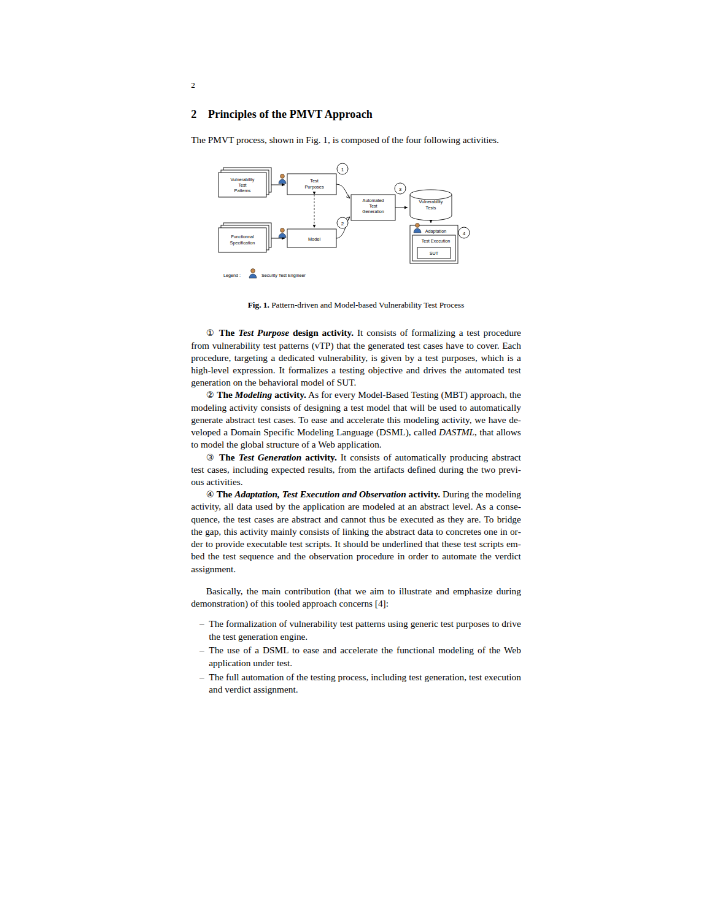2
2 Principles of the PMVT Approach
The PMVT process, shown in Fig. 1, is composed of the four following activities.
Vulnerability Test Patterns Functionnal Specification Test Purposes Model Automated Test Generation Vulnerability Tests Adaptation Test Execution SUT 1 2 3 4 Legend : Security Test Engineer
Fig. 1. Pattern-driven and Model-based Vulnerability Test Process
① The Test Purpose design activity. It consists of formalizing a test procedure from vulnerability test patterns (vTP) that the generated test cases have to cover. Each procedure, targeting a dedicated vulnerability, is given by a test purposes, which is a high-level expression. It formalizes a testing objective and drives the automated test generation on the behavioral model of SUT.
② The Modeling activity. As for every Model-Based Testing (MBT) approach, the modeling activity consists of designing a test model that will be used to automatically generate abstract test cases. To ease and accelerate this modeling activity, we have developed a Domain Specific Modeling Language (DSML), called DASTML, that allows to model the global structure of a Web application.
③ The Test Generation activity. It consists of automatically producing abstract test cases, including expected results, from the artifacts defined during the two previous activities.
④ The Adaptation, Test Execution and Observation activity. During the modeling activity, all data used by the application are modeled at an abstract level. As a consequence, the test cases are abstract and cannot thus be executed as they are. To bridge the gap, this activity mainly consists of linking the abstract data to concretes one in order to provide executable test scripts. It should be underlined that these test scripts embed the test sequence and the observation procedure in order to automate the verdict assignment.
Basically, the main contribution (that we aim to illustrate and emphasize during demonstration) of this tooled approach concerns [4]:
The formalization of vulnerability test patterns using generic test purposes to drive the test generation engine.
The use of a DSML to ease and accelerate the functional modeling of the Web application under test.
The full automation of the testing process, including test generation, test execution and verdict assignment.